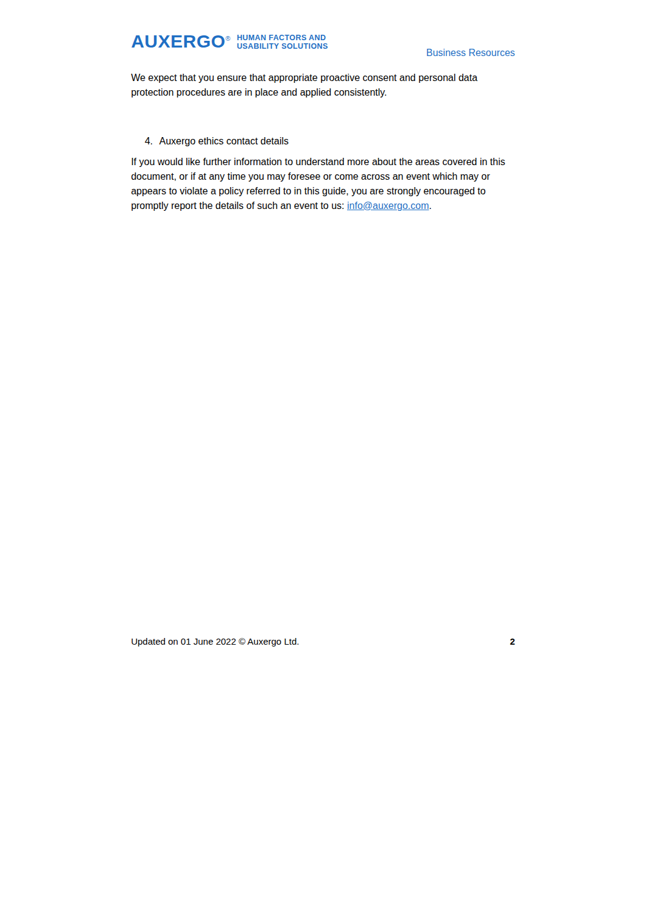AUXERGO®
Human Factors and
Usability Solutions
Business Resources
We expect that you ensure that appropriate proactive consent and personal data protection procedures are in place and applied consistently.
Auxergo ethics contact details
If you would like further information to understand more about the areas covered in this document, or if at any time you may foresee or come across an event which may or appears to violate a policy referred to in this guide, you are strongly encouraged to promptly report the details of such an event to us: info@auxergo.com.
Updated on 01 June 2022 © Auxergo Ltd.
2